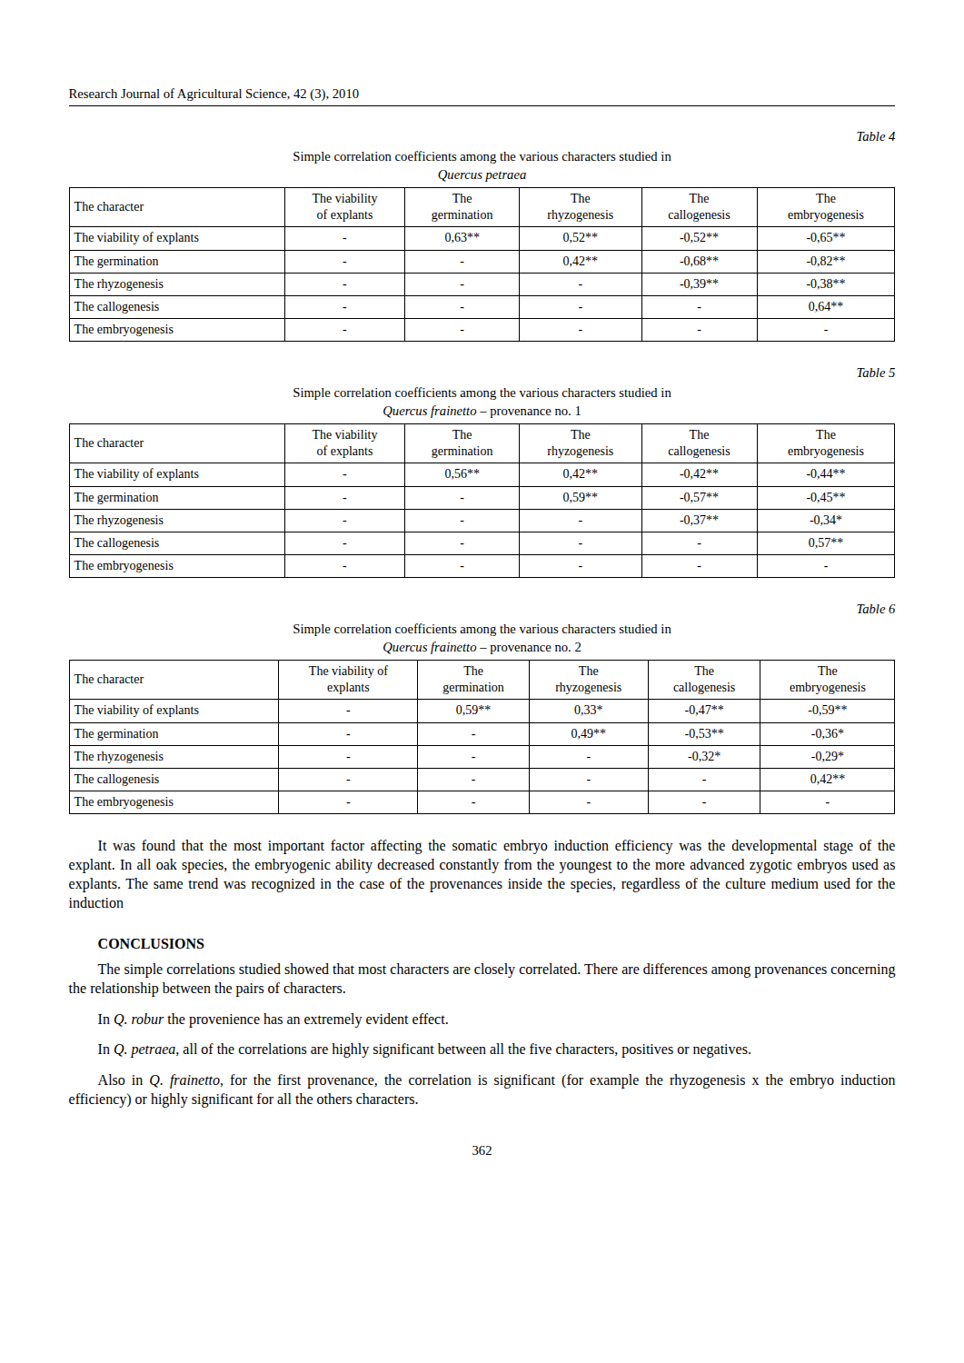Research Journal of Agricultural Science, 42 (3), 2010
Table 4
Simple correlation coefficients among the various characters studied in
Quercus petraea
| The character | The viability of explants | The germination | The rhyzogenesis | The callogenesis | The embryogenesis |
| --- | --- | --- | --- | --- | --- |
| The viability of explants | - | 0,63** | 0,52** | -0,52** | -0,65** |
| The germination | - | - | 0,42** | -0,68** | -0,82** |
| The rhyzogenesis | - | - | - | -0,39** | -0,38** |
| The callogenesis | - | - | - | - | 0,64** |
| The embryogenesis | - | - | - | - | - |
Table 5
Simple correlation coefficients among the various characters studied in
Quercus frainetto – provenance no. 1
| The character | The viability of explants | The germination | The rhyzogenesis | The callogenesis | The embryogenesis |
| --- | --- | --- | --- | --- | --- |
| The viability of explants | - | 0,56** | 0,42** | -0,42** | -0,44** |
| The germination | - | - | 0,59** | -0,57** | -0,45** |
| The rhyzogenesis | - | - | - | -0,37** | -0,34* |
| The callogenesis | - | - | - | - | 0,57** |
| The embryogenesis | - | - | - | - | - |
Table 6
Simple correlation coefficients among the various characters studied in
Quercus frainetto – provenance no. 2
| The character | The viability of explants | The germination | The rhyzogenesis | The callogenesis | The embryogenesis |
| --- | --- | --- | --- | --- | --- |
| The viability of explants | - | 0,59** | 0,33* | -0,47** | -0,59** |
| The germination | - | - | 0,49** | -0,53** | -0,36* |
| The rhyzogenesis | - | - | - | -0,32* | -0,29* |
| The callogenesis | - | - | - | - | 0,42** |
| The embryogenesis | - | - | - | - | - |
It was found that the most important factor affecting the somatic embryo induction efficiency was the developmental stage of the explant. In all oak species, the embryogenic ability decreased constantly from the youngest to the more advanced zygotic embryos used as explants. The same trend was recognized in the case of the provenances inside the species, regardless of the culture medium used for the induction
CONCLUSIONS
The simple correlations studied showed that most characters are closely correlated. There are differences among provenances concerning the relationship between the pairs of characters.
In Q. robur the provenience has an extremely evident effect.
In Q. petraea, all of the correlations are highly significant between all the five characters, positives or negatives.
Also in Q. frainetto, for the first provenance, the correlation is significant (for example the rhyzogenesis x the embryo induction efficiency) or highly significant for all the others characters.
362